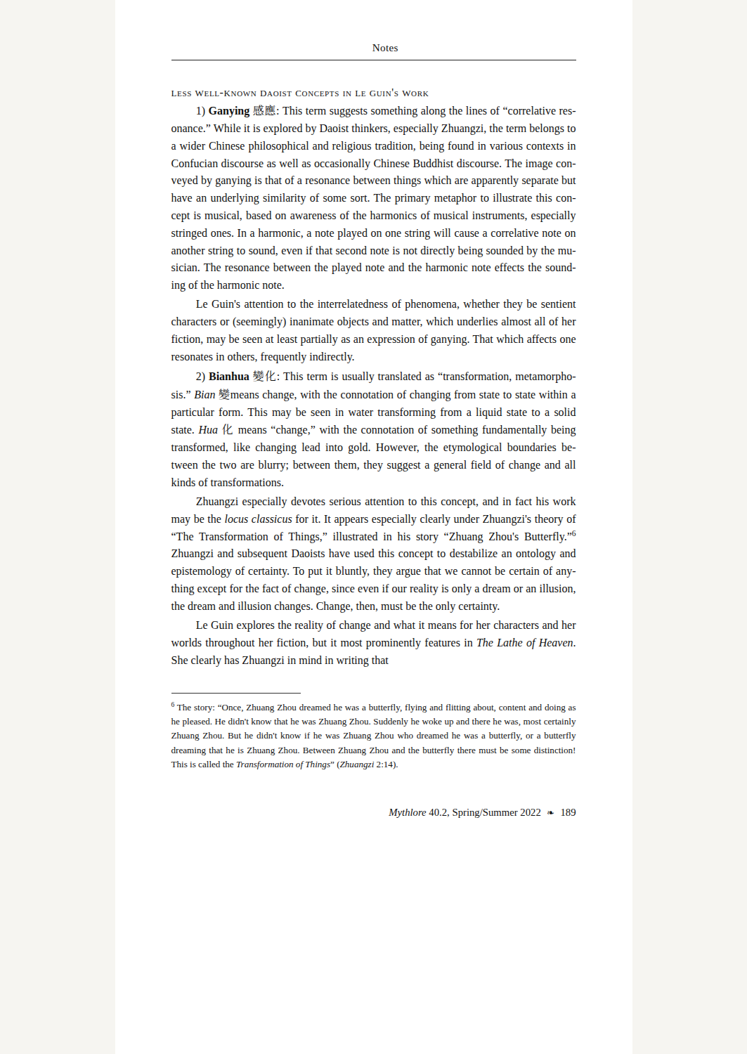Notes
Less Well-Known Daoist Concepts in Le Guin's Work
1) Ganying 感應: This term suggests something along the lines of “correlative resonance.” While it is explored by Daoist thinkers, especially Zhuangzi, the term belongs to a wider Chinese philosophical and religious tradition, being found in various contexts in Confucian discourse as well as occasionally Chinese Buddhist discourse. The image conveyed by ganying is that of a resonance between things which are apparently separate but have an underlying similarity of some sort. The primary metaphor to illustrate this concept is musical, based on awareness of the harmonics of musical instruments, especially stringed ones. In a harmonic, a note played on one string will cause a correlative note on another string to sound, even if that second note is not directly being sounded by the musician. The resonance between the played note and the harmonic note effects the sounding of the harmonic note.
Le Guin's attention to the interrelatedness of phenomena, whether they be sentient characters or (seemingly) inanimate objects and matter, which underlies almost all of her fiction, may be seen at least partially as an expression of ganying. That which affects one resonates in others, frequently indirectly.
2) Bianhua 變化: This term is usually translated as “transformation, metamorphosis.” Bian 變means change, with the connotation of changing from state to state within a particular form. This may be seen in water transforming from a liquid state to a solid state. Hua 化 means “change,” with the connotation of something fundamentally being transformed, like changing lead into gold. However, the etymological boundaries between the two are blurry; between them, they suggest a general field of change and all kinds of transformations.
Zhuangzi especially devotes serious attention to this concept, and in fact his work may be the locus classicus for it. It appears especially clearly under Zhuangzi's theory of “The Transformation of Things,” illustrated in his story “Zhuang Zhou's Butterfly.”6 Zhuangzi and subsequent Daoists have used this concept to destabilize an ontology and epistemology of certainty. To put it bluntly, they argue that we cannot be certain of anything except for the fact of change, since even if our reality is only a dream or an illusion, the dream and illusion changes. Change, then, must be the only certainty.
Le Guin explores the reality of change and what it means for her characters and her worlds throughout her fiction, but it most prominently features in The Lathe of Heaven. She clearly has Zhuangzi in mind in writing that
6 The story: “Once, Zhuang Zhou dreamed he was a butterfly, flying and flitting about, content and doing as he pleased. He didn't know that he was Zhuang Zhou. Suddenly he woke up and there he was, most certainly Zhuang Zhou. But he didn't know if he was Zhuang Zhou who dreamed he was a butterfly, or a butterfly dreaming that he is Zhuang Zhou. Between Zhuang Zhou and the butterfly there must be some distinction! This is called the Transformation of Things” (Zhuangzi 2:14).
Mythlore 40.2, Spring/Summer 2022 ❧ 189